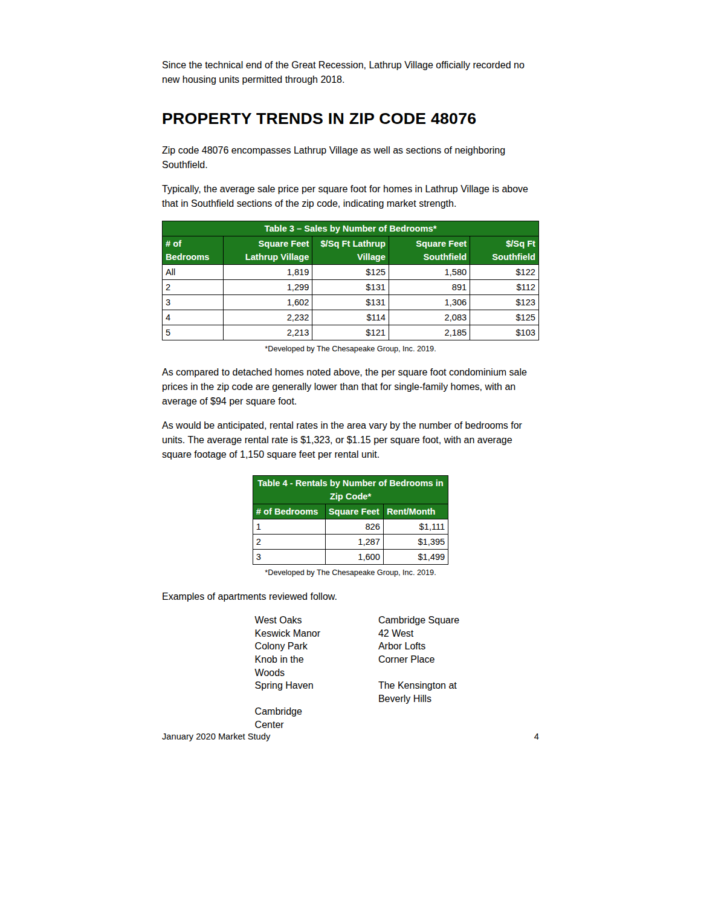Since the technical end of the Great Recession, Lathrup Village officially recorded no new housing units permitted through 2018.
PROPERTY TRENDS IN ZIP CODE 48076
Zip code 48076 encompasses Lathrup Village as well as sections of neighboring Southfield.
Typically, the average sale price per square foot for homes in Lathrup Village is above that in Southfield sections of the zip code, indicating market strength.
| Table 3 – Sales by Number of Bedrooms* |
| --- |
| # of Bedrooms | Square Feet Lathrup Village | $/Sq Ft Lathrup Village | Square Feet Southfield | $/Sq Ft Southfield |
| All | 1,819 | $125 | 1,580 | $122 |
| 2 | 1,299 | $131 | 891 | $112 |
| 3 | 1,602 | $131 | 1,306 | $123 |
| 4 | 2,232 | $114 | 2,083 | $125 |
| 5 | 2,213 | $121 | 2,185 | $103 |
*Developed by The Chesapeake Group, Inc. 2019.
As compared to detached homes noted above, the per square foot condominium sale prices in the zip code are generally lower than that for single-family homes, with an average of $94 per square foot.
As would be anticipated, rental rates in the area vary by the number of bedrooms for units. The average rental rate is $1,323, or $1.15 per square foot, with an average square footage of 1,150 square feet per rental unit.
| Table 4 - Rentals by Number of Bedrooms in Zip Code* |
| --- |
| # of Bedrooms | Square Feet | Rent/Month |
| 1 | 826 | $1,111 |
| 2 | 1,287 | $1,395 |
| 3 | 1,600 | $1,499 |
*Developed by The Chesapeake Group, Inc. 2019.
Examples of apartments reviewed follow.
| West Oaks | Cambridge Square |
| Keswick Manor | 42 West |
| Colony Park | Arbor Lofts |
| Knob in the Woods | Corner Place |
| Spring Haven | The Kensington at Beverly Hills |
| Cambridge Center | |
January 2020 Market Study 4